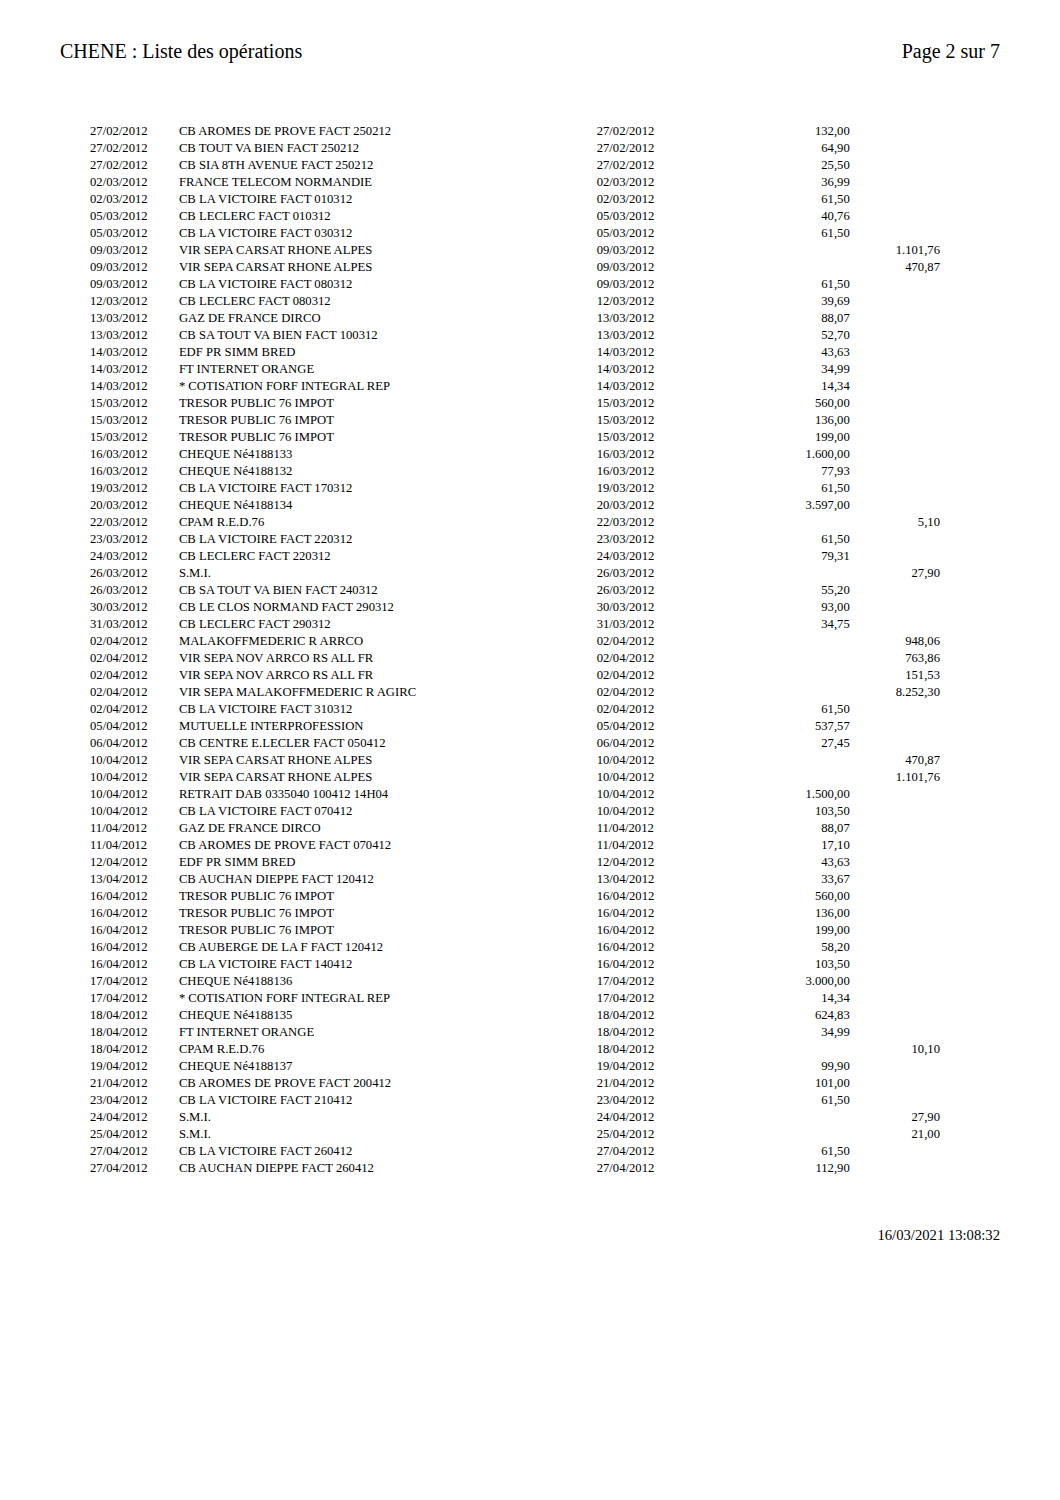CHENE : Liste des opérations Page 2 sur 7
| 27/02/2012 | CB AROMES DE PROVE FACT 250212 | 27/02/2012 | 132,00 | |
| 27/02/2012 | CB TOUT VA BIEN FACT 250212 | 27/02/2012 | 64,90 | |
| 27/02/2012 | CB SIA 8TH AVENUE FACT 250212 | 27/02/2012 | 25,50 | |
| 02/03/2012 | FRANCE TELECOM NORMANDIE | 02/03/2012 | 36,99 | |
| 02/03/2012 | CB LA VICTOIRE FACT 010312 | 02/03/2012 | 61,50 | |
| 05/03/2012 | CB LECLERC FACT 010312 | 05/03/2012 | 40,76 | |
| 05/03/2012 | CB LA VICTOIRE FACT 030312 | 05/03/2012 | 61,50 | |
| 09/03/2012 | VIR SEPA CARSAT RHONE ALPES | 09/03/2012 | | 1.101,76 |
| 09/03/2012 | VIR SEPA CARSAT RHONE ALPES | 09/03/2012 | | 470,87 |
| 09/03/2012 | CB LA VICTOIRE FACT 080312 | 09/03/2012 | 61,50 | |
| 12/03/2012 | CB LECLERC FACT 080312 | 12/03/2012 | 39,69 | |
| 13/03/2012 | GAZ DE FRANCE DIRCO | 13/03/2012 | 88,07 | |
| 13/03/2012 | CB SA TOUT VA BIEN FACT 100312 | 13/03/2012 | 52,70 | |
| 14/03/2012 | EDF PR SIMM BRED | 14/03/2012 | 43,63 | |
| 14/03/2012 | FT INTERNET ORANGE | 14/03/2012 | 34,99 | |
| 14/03/2012 | * COTISATION FORF INTEGRAL REP | 14/03/2012 | 14,34 | |
| 15/03/2012 | TRESOR PUBLIC 76 IMPOT | 15/03/2012 | 560,00 | |
| 15/03/2012 | TRESOR PUBLIC 76 IMPOT | 15/03/2012 | 136,00 | |
| 15/03/2012 | TRESOR PUBLIC 76 IMPOT | 15/03/2012 | 199,00 | |
| 16/03/2012 | CHEQUE Né4188133 | 16/03/2012 | 1.600,00 | |
| 16/03/2012 | CHEQUE Né4188132 | 16/03/2012 | 77,93 | |
| 19/03/2012 | CB LA VICTOIRE FACT 170312 | 19/03/2012 | 61,50 | |
| 20/03/2012 | CHEQUE Né4188134 | 20/03/2012 | 3.597,00 | |
| 22/03/2012 | CPAM R.E.D.76 | 22/03/2012 | | 5,10 |
| 23/03/2012 | CB LA VICTOIRE FACT 220312 | 23/03/2012 | 61,50 | |
| 24/03/2012 | CB LECLERC FACT 220312 | 24/03/2012 | 79,31 | |
| 26/03/2012 | S.M.I. | 26/03/2012 | | 27,90 |
| 26/03/2012 | CB SA TOUT VA BIEN FACT 240312 | 26/03/2012 | 55,20 | |
| 30/03/2012 | CB LE CLOS NORMAND FACT 290312 | 30/03/2012 | 93,00 | |
| 31/03/2012 | CB LECLERC FACT 290312 | 31/03/2012 | 34,75 | |
| 02/04/2012 | MALAKOFFMEDERIC R ARRCO | 02/04/2012 | | 948,06 |
| 02/04/2012 | VIR SEPA NOV ARRCO RS ALL FR | 02/04/2012 | | 763,86 |
| 02/04/2012 | VIR SEPA NOV ARRCO RS ALL FR | 02/04/2012 | | 151,53 |
| 02/04/2012 | VIR SEPA MALAKOFFMEDERIC R AGIRC | 02/04/2012 | | 8.252,30 |
| 02/04/2012 | CB LA VICTOIRE FACT 310312 | 02/04/2012 | 61,50 | |
| 05/04/2012 | MUTUELLE INTERPROFESSION | 05/04/2012 | 537,57 | |
| 06/04/2012 | CB CENTRE E.LECLER FACT 050412 | 06/04/2012 | 27,45 | |
| 10/04/2012 | VIR SEPA CARSAT RHONE ALPES | 10/04/2012 | | 470,87 |
| 10/04/2012 | VIR SEPA CARSAT RHONE ALPES | 10/04/2012 | | 1.101,76 |
| 10/04/2012 | RETRAIT DAB 0335040 100412 14H04 | 10/04/2012 | 1.500,00 | |
| 10/04/2012 | CB LA VICTOIRE FACT 070412 | 10/04/2012 | 103,50 | |
| 11/04/2012 | GAZ DE FRANCE DIRCO | 11/04/2012 | 88,07 | |
| 11/04/2012 | CB AROMES DE PROVE FACT 070412 | 11/04/2012 | 17,10 | |
| 12/04/2012 | EDF PR SIMM BRED | 12/04/2012 | 43,63 | |
| 13/04/2012 | CB AUCHAN DIEPPE FACT 120412 | 13/04/2012 | 33,67 | |
| 16/04/2012 | TRESOR PUBLIC 76 IMPOT | 16/04/2012 | 560,00 | |
| 16/04/2012 | TRESOR PUBLIC 76 IMPOT | 16/04/2012 | 136,00 | |
| 16/04/2012 | TRESOR PUBLIC 76 IMPOT | 16/04/2012 | 199,00 | |
| 16/04/2012 | CB AUBERGE DE LA F FACT 120412 | 16/04/2012 | 58,20 | |
| 16/04/2012 | CB LA VICTOIRE FACT 140412 | 16/04/2012 | 103,50 | |
| 17/04/2012 | CHEQUE Né4188136 | 17/04/2012 | 3.000,00 | |
| 17/04/2012 | * COTISATION FORF INTEGRAL REP | 17/04/2012 | 14,34 | |
| 18/04/2012 | CHEQUE Né4188135 | 18/04/2012 | 624,83 | |
| 18/04/2012 | FT INTERNET ORANGE | 18/04/2012 | 34,99 | |
| 18/04/2012 | CPAM R.E.D.76 | 18/04/2012 | | 10,10 |
| 19/04/2012 | CHEQUE Né4188137 | 19/04/2012 | 99,90 | |
| 21/04/2012 | CB AROMES DE PROVE FACT 200412 | 21/04/2012 | 101,00 | |
| 23/04/2012 | CB LA VICTOIRE FACT 210412 | 23/04/2012 | 61,50 | |
| 24/04/2012 | S.M.I. | 24/04/2012 | | 27,90 |
| 25/04/2012 | S.M.I. | 25/04/2012 | | 21,00 |
| 27/04/2012 | CB LA VICTOIRE FACT 260412 | 27/04/2012 | 61,50 | |
| 27/04/2012 | CB AUCHAN DIEPPE FACT 260412 | 27/04/2012 | 112,90 | |
16/03/2021 13:08:32